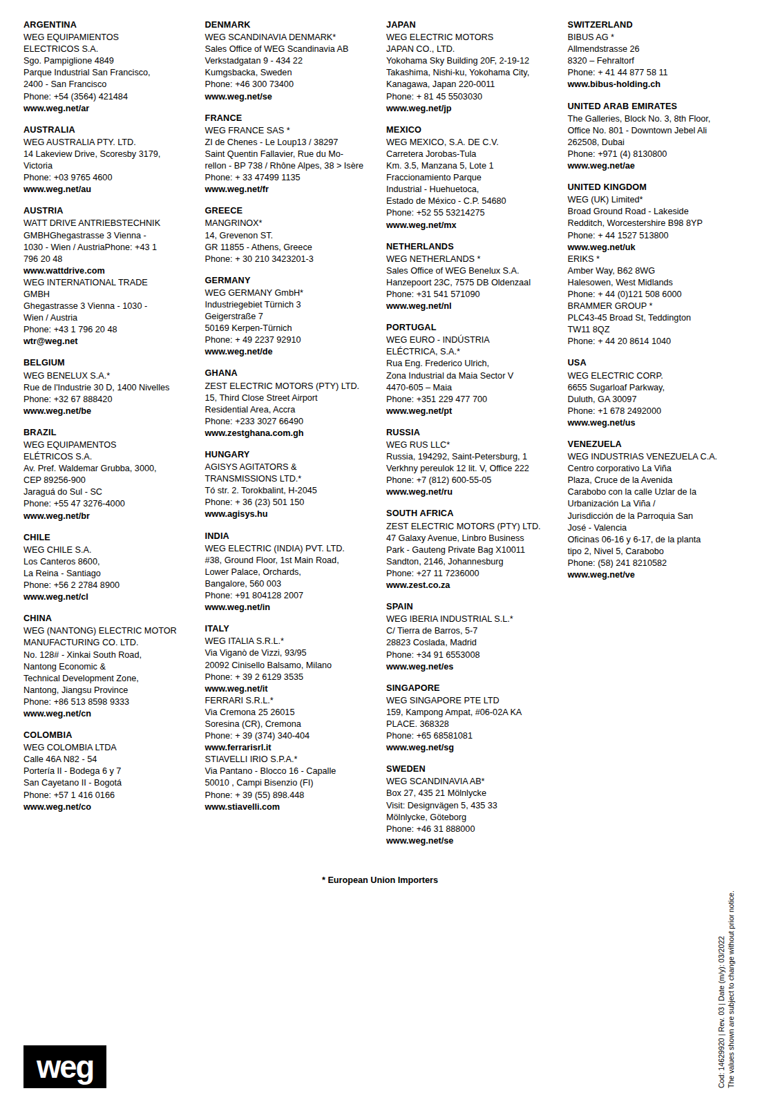Argentina
WEG EQUIPAMIENTOS
ELECTRICOS S.A.
Sgo. Pampiglione 4849
Parque Industrial San Francisco,
2400 - San Francisco
Phone: +54 (3564) 421484
www.weg.net/ar
Australia
WEG AUSTRALIA PTY. LTD.
14 Lakeview Drive, Scoresby 3179,
Victoria
Phone: +03 9765 4600
www.weg.net/au
Austria
WATT DRIVE ANTRIEBSTECHNIK
GMBHGhegastrasse 3 Vienna -
1030 - Wien / AustriaPhone: +43 1
796 20 48
www.wattdrive.com
WEG INTERNATIONAL TRADE
GMBH
Ghegastrasse 3 Vienna - 1030 -
Wien / Austria
Phone: +43 1 796 20 48
wtr@weg.net
Belgium
WEG BENELUX S.A.*
Rue de l'Industrie 30 D, 1400 Nivelles
Phone: +32 67 888420
www.weg.net/be
Brazil
WEG EQUIPAMENTOS
ELÉTRICOS S.A.
Av. Pref. Waldemar Grubba, 3000,
CEP 89256-900
Jaraguá do Sul - SC
Phone: +55 47 3276-4000
www.weg.net/br
Chile
WEG CHILE S.A.
Los Canteros 8600,
La Reina - Santiago
Phone: +56 2 2784 8900
www.weg.net/cl
China
WEG (NANTONG) ELECTRIC MOTOR
MANUFACTURING CO. LTD.
No. 128# - Xinkai South Road,
Nantong Economic &
Technical Development Zone,
Nantong, Jiangsu Province
Phone: +86 513 8598 9333
www.weg.net/cn
Colombia
WEG COLOMBIA LTDA
Calle 46A N82 - 54
Portería II - Bodega 6 y 7
San Cayetano II - Bogotá
Phone: +57 1 416 0166
www.weg.net/co
Denmark
WEG SCANDINAVIA DENMARK*
Sales Office of WEG Scandinavia AB
Verkstadgatan 9 - 434 22
Kumgsbacka, Sweden
Phone: +46 300 73400
www.weg.net/se
France
WEG FRANCE SAS *
ZI de Chenes - Le Loup13 / 38297
Saint Quentin Fallavier, Rue du Mo-
rellon - BP 738 / Rhône Alpes, 38 > Isère
Phone: + 33 47499 1135
www.weg.net/fr
Greece
MANGRINOX*
14, Grevenon ST.
GR 11855 - Athens, Greece
Phone: + 30 210 3423201-3
Germany
WEG GERMANY GmbH*
Industriegebiet Türnich 3
Geigerstraße 7
50169 Kerpen-Türnich
Phone: + 49 2237 92910
www.weg.net/de
Ghana
ZEST ELECTRIC MOTORS (PTY) LTD.
15, Third Close Street Airport
Residential Area, Accra
Phone: +233 3027 66490
www.zestghana.com.gh
Hungary
AGISYS AGITATORS &
TRANSMISSIONS LTD.*
Tó str. 2. Torokbalint, H-2045
Phone: + 36 (23) 501 150
www.agisys.hu
India
WEG ELECTRIC (INDIA) PVT. LTD.
#38, Ground Floor, 1st Main Road,
Lower Palace, Orchards,
Bangalore, 560 003
Phone: +91 804128 2007
www.weg.net/in
Italy
WEG ITALIA S.R.L.*
Via Viganò de Vizzi, 93/95
20092 Cinisello Balsamo, Milano
Phone: + 39 2 6129 3535
www.weg.net/it
FERRARI S.R.L.*
Via Cremona 25 26015
Soresina (CR), Cremona
Phone: + 39 (374) 340-404
www.ferrarisrl.it
STIAVELLI IRIO S.P.A.*
Via Pantano - Blocco 16 - Capalle
50010 , Campi Bisenzio (FI)
Phone: + 39 (55) 898.448
www.stiavelli.com
Japan
WEG ELECTRIC MOTORS
JAPAN CO., LTD.
Yokohama Sky Building 20F, 2-19-12
Takashima, Nishi-ku, Yokohama City,
Kanagawa, Japan 220-0011
Phone: + 81 45 5503030
www.weg.net/jp
Mexico
WEG MEXICO, S.A. DE C.V.
Carretera Jorobas-Tula
Km. 3.5, Manzana 5, Lote 1
Fraccionamiento Parque
Industrial - Huehuetoca,
Estado de México - C.P. 54680
Phone: +52 55 53214275
www.weg.net/mx
Netherlands
WEG NETHERLANDS *
Sales Office of WEG Benelux S.A.
Hanzepoort 23C, 7575 DB Oldenzaal
Phone: +31 541 571090
www.weg.net/nl
Portugal
WEG EURO - INDÚSTRIA
ELÉCTRICA, S.A.*
Rua Eng. Frederico Ulrich,
Zona Industrial da Maia Sector V
4470-605 – Maia
Phone: +351 229 477 700
www.weg.net/pt
Russia
WEG RUS LLC*
Russia, 194292, Saint-Petersburg, 1
Verkhny pereulok 12 lit. V, Office 222
Phone: +7 (812) 600-55-05
www.weg.net/ru
South Africa
ZEST ELECTRIC MOTORS (PTY) LTD.
47 Galaxy Avenue, Linbro Business
Park - Gauteng Private Bag X10011
Sandton, 2146, Johannesburg
Phone: +27 11 7236000
www.zest.co.za
Spain
WEG IBERIA INDUSTRIAL S.L.*
C/ Tierra de Barros, 5-7
28823 Coslada, Madrid
Phone: +34 91 6553008
www.weg.net/es
Singapore
WEG SINGAPORE PTE LTD
159, Kampong Ampat, #06-02A KA
PLACE. 368328
Phone: +65 68581081
www.weg.net/sg
Sweden
WEG SCANDINAVIA AB*
Box 27, 435 21 Mölnlycke
Visit: Designvägen 5, 435 33
Mölnlycke, Göteborg
Phone: +46 31 888000
www.weg.net/se
Switzerland
BIBUS AG *
Allmendstrasse 26
8320 – Fehraltorf
Phone: + 41 44 877 58 11
www.bibus-holding.ch
United Arab Emirates
The Galleries, Block No. 3, 8th Floor,
Office No. 801 - Downtown Jebel Ali
262508, Dubai
Phone: +971 (4) 8130800
www.weg.net/ae
United Kingdom
WEG (UK) Limited*
Broad Ground Road - Lakeside
Redditch, Worcestershire B98 8YP
Phone: + 44 1527 513800
www.weg.net/uk
ERIKS *
Amber Way, B62 8WG
Halesowen, West Midlands
Phone: + 44 (0)121 508 6000
BRAMMER GROUP *
PLC43-45 Broad St, Teddington
TW11 8QZ
Phone: + 44 20 8614 1040
USA
WEG ELECTRIC CORP.
6655 Sugarloaf Parkway,
Duluth, GA 30097
Phone: +1 678 2492000
www.weg.net/us
Venezuela
WEG INDUSTRIAS VENEZUELA C.A.
Centro corporativo La Viña
Plaza, Cruce de la Avenida
Carabobo con la calle Uzlar de la
Urbanización La Viña /
Jurisdicción de la Parroquia San
José - Valencia
Oficinas 06-16 y 6-17, de la planta
tipo 2, Nivel 5, Carabobo
Phone: (58) 241 8210582
www.weg.net/ve
* European Union Importers
weg
Cod: 14629920 | Rev. 03 | Date (m/y): 03/2022
The values shown are subject to change without prior notice.